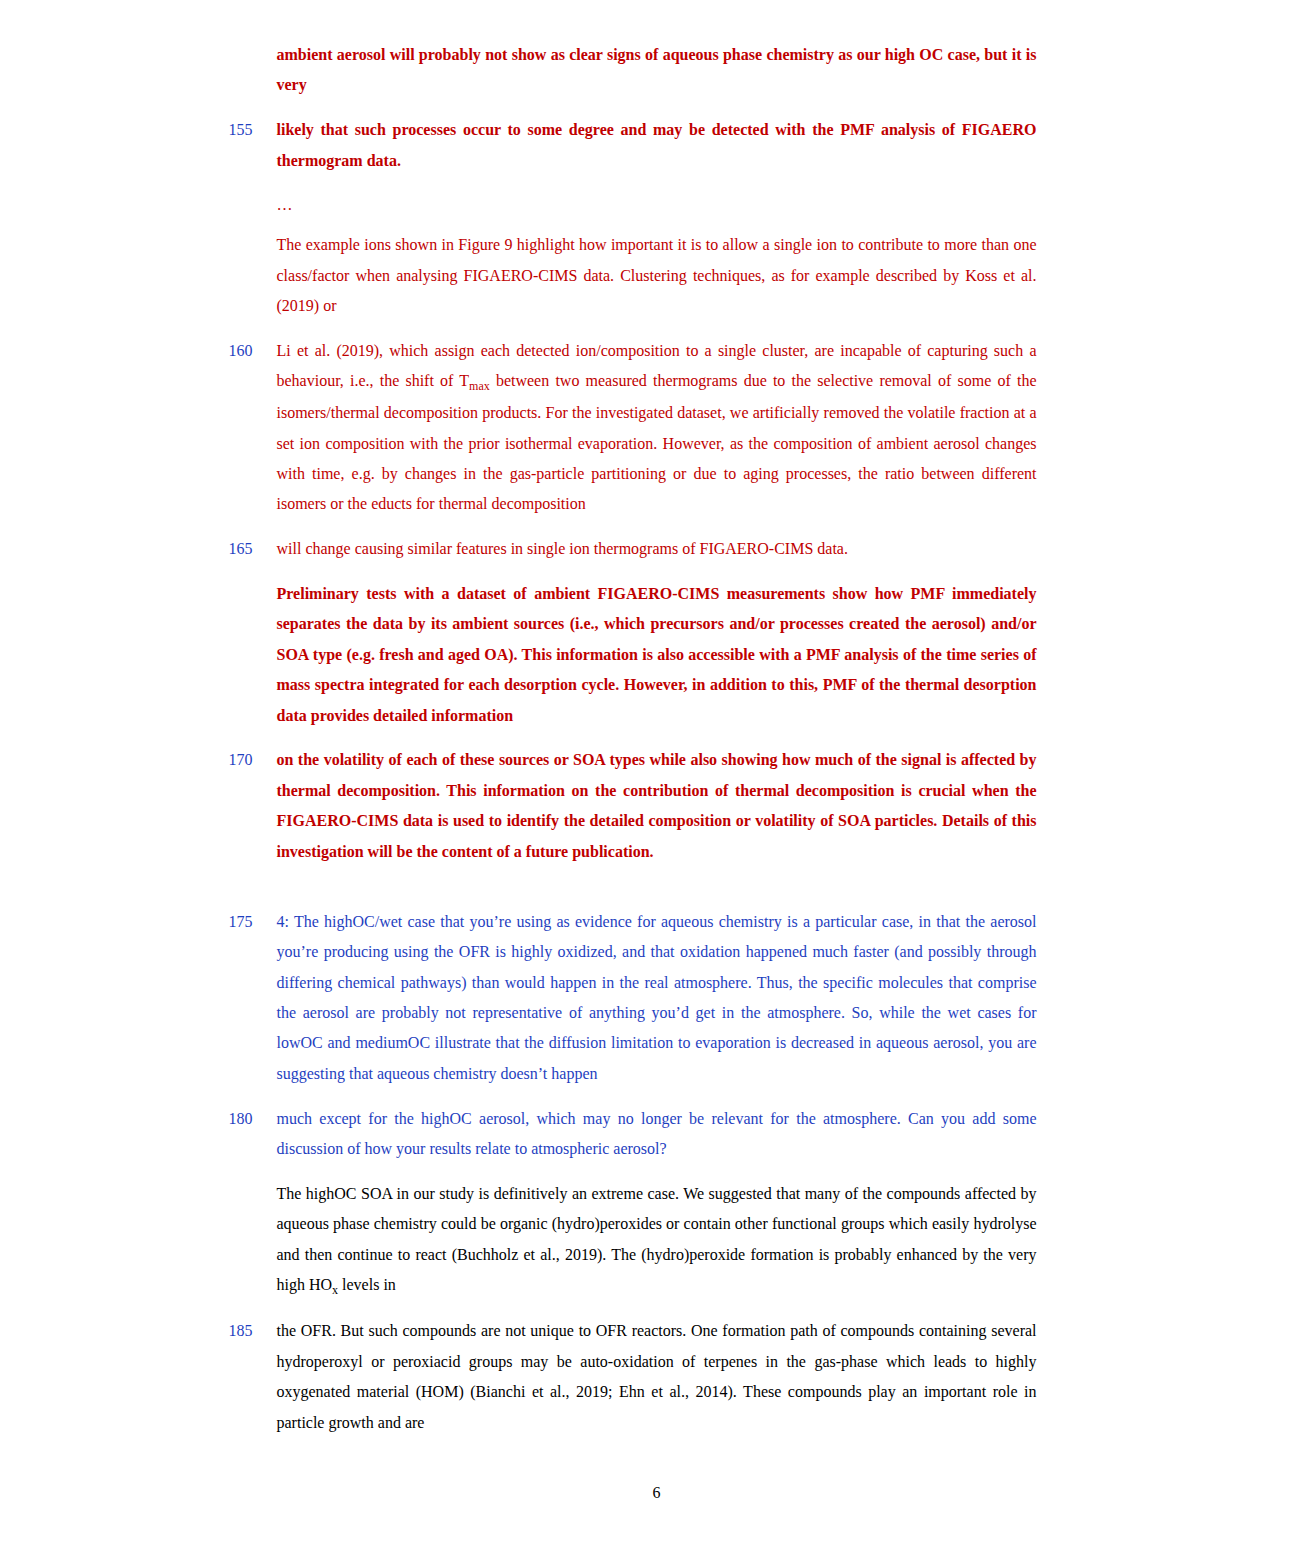ambient aerosol will probably not show as clear signs of aqueous phase chemistry as our high OC case, but it is very
155likely that such processes occur to some degree and may be detected with the PMF analysis of FIGAERO thermogram data.
…
The example ions shown in Figure 9 highlight how important it is to allow a single ion to contribute to more than one class/factor when analysing FIGAERO-CIMS data. Clustering techniques, as for example described by Koss et al. (2019) or
160 Li et al. (2019), which assign each detected ion/composition to a single cluster, are incapable of capturing such a behaviour, i.e., the shift of Tmax between two measured thermograms due to the selective removal of some of the isomers/thermal decomposition products. For the investigated dataset, we artificially removed the volatile fraction at a set ion composition with the prior isothermal evaporation. However, as the composition of ambient aerosol changes with time, e.g. by changes in the gas-particle partitioning or due to aging processes, the ratio between different isomers or the educts for thermal decomposition
165will change causing similar features in single ion thermograms of FIGAERO-CIMS data.
Preliminary tests with a dataset of ambient FIGAERO-CIMS measurements show how PMF immediately separates the data by its ambient sources (i.e., which precursors and/or processes created the aerosol) and/or SOA type (e.g. fresh and aged OA). This information is also accessible with a PMF analysis of the time series of mass spectra integrated for each desorption cycle. However, in addition to this, PMF of the thermal desorption data provides detailed information
170on the volatility of each of these sources or SOA types while also showing how much of the signal is affected by thermal decomposition. This information on the contribution of thermal decomposition is crucial when the FIGAERO-CIMS data is used to identify the detailed composition or volatility of SOA particles. Details of this investigation will be the content of a future publication.
1754: The highOC/wet case that you’re using as evidence for aqueous chemistry is a particular case, in that the aerosol you’re producing using the OFR is highly oxidized, and that oxidation happened much faster (and possibly through differing chemical pathways) than would happen in the real atmosphere. Thus, the specific molecules that comprise the aerosol are probably not representative of anything you’d get in the atmosphere. So, while the wet cases for lowOC and mediumOC illustrate that the diffusion limitation to evaporation is decreased in aqueous aerosol, you are suggesting that aqueous chemistry doesn’t happen
180much except for the highOC aerosol, which may no longer be relevant for the atmosphere. Can you add some discussion of how your results relate to atmospheric aerosol?
The highOC SOA in our study is definitively an extreme case. We suggested that many of the compounds affected by aqueous phase chemistry could be organic (hydro)peroxides or contain other functional groups which easily hydrolyse and then continue to react (Buchholz et al., 2019). The (hydro)peroxide formation is probably enhanced by the very high HOx levels in
185the OFR. But such compounds are not unique to OFR reactors. One formation path of compounds containing several hydroperoxyl or peroxiacid groups may be auto-oxidation of terpenes in the gas-phase which leads to highly oxygenated material (HOM) (Bianchi et al., 2019; Ehn et al., 2014). These compounds play an important role in particle growth and are
6